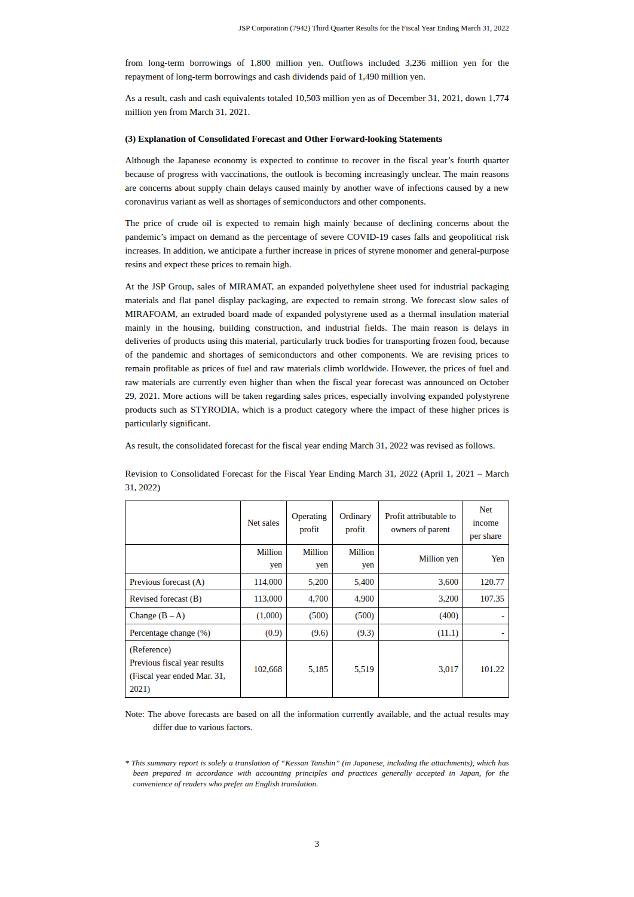JSP Corporation (7942) Third Quarter Results for the Fiscal Year Ending March 31, 2022
from long-term borrowings of 1,800 million yen. Outflows included 3,236 million yen for the repayment of long-term borrowings and cash dividends paid of 1,490 million yen.
As a result, cash and cash equivalents totaled 10,503 million yen as of December 31, 2021, down 1,774 million yen from March 31, 2021.
(3) Explanation of Consolidated Forecast and Other Forward-looking Statements
Although the Japanese economy is expected to continue to recover in the fiscal year’s fourth quarter because of progress with vaccinations, the outlook is becoming increasingly unclear. The main reasons are concerns about supply chain delays caused mainly by another wave of infections caused by a new coronavirus variant as well as shortages of semiconductors and other components.
The price of crude oil is expected to remain high mainly because of declining concerns about the pandemic’s impact on demand as the percentage of severe COVID-19 cases falls and geopolitical risk increases. In addition, we anticipate a further increase in prices of styrene monomer and general-purpose resins and expect these prices to remain high.
At the JSP Group, sales of MIRAMAT, an expanded polyethylene sheet used for industrial packaging materials and flat panel display packaging, are expected to remain strong. We forecast slow sales of MIRAFOAM, an extruded board made of expanded polystyrene used as a thermal insulation material mainly in the housing, building construction, and industrial fields. The main reason is delays in deliveries of products using this material, particularly truck bodies for transporting frozen food, because of the pandemic and shortages of semiconductors and other components. We are revising prices to remain profitable as prices of fuel and raw materials climb worldwide. However, the prices of fuel and raw materials are currently even higher than when the fiscal year forecast was announced on October 29, 2021. More actions will be taken regarding sales prices, especially involving expanded polystyrene products such as STYRODIA, which is a product category where the impact of these higher prices is particularly significant.
As result, the consolidated forecast for the fiscal year ending March 31, 2022 was revised as follows.
Revision to Consolidated Forecast for the Fiscal Year Ending March 31, 2022 (April 1, 2021 – March 31, 2022)
| | Net sales | Operating profit | Ordinary profit | Profit attributable to owners of parent | Net income per share |
| --- | --- | --- | --- | --- | --- |
| | Million yen | Million yen | Million yen | Million yen | Yen |
| Previous forecast (A) | 114,000 | 5,200 | 5,400 | 3,600 | 120.77 |
| Revised forecast (B) | 113,000 | 4,700 | 4,900 | 3,200 | 107.35 |
| Change (B – A) | (1,000) | (500) | (500) | (400) | - |
| Percentage change (%) | (0.9) | (9.6) | (9.3) | (11.1) | - |
| (Reference) Previous fiscal year results (Fiscal year ended Mar. 31, 2021) | 102,668 | 5,185 | 5,519 | 3,017 | 101.22 |
Note: The above forecasts are based on all the information currently available, and the actual results may differ due to various factors.
* This summary report is solely a translation of “Kessan Tanshin” (in Japanese, including the attachments), which has been prepared in accordance with accounting principles and practices generally accepted in Japan, for the convenience of readers who prefer an English translation.
3